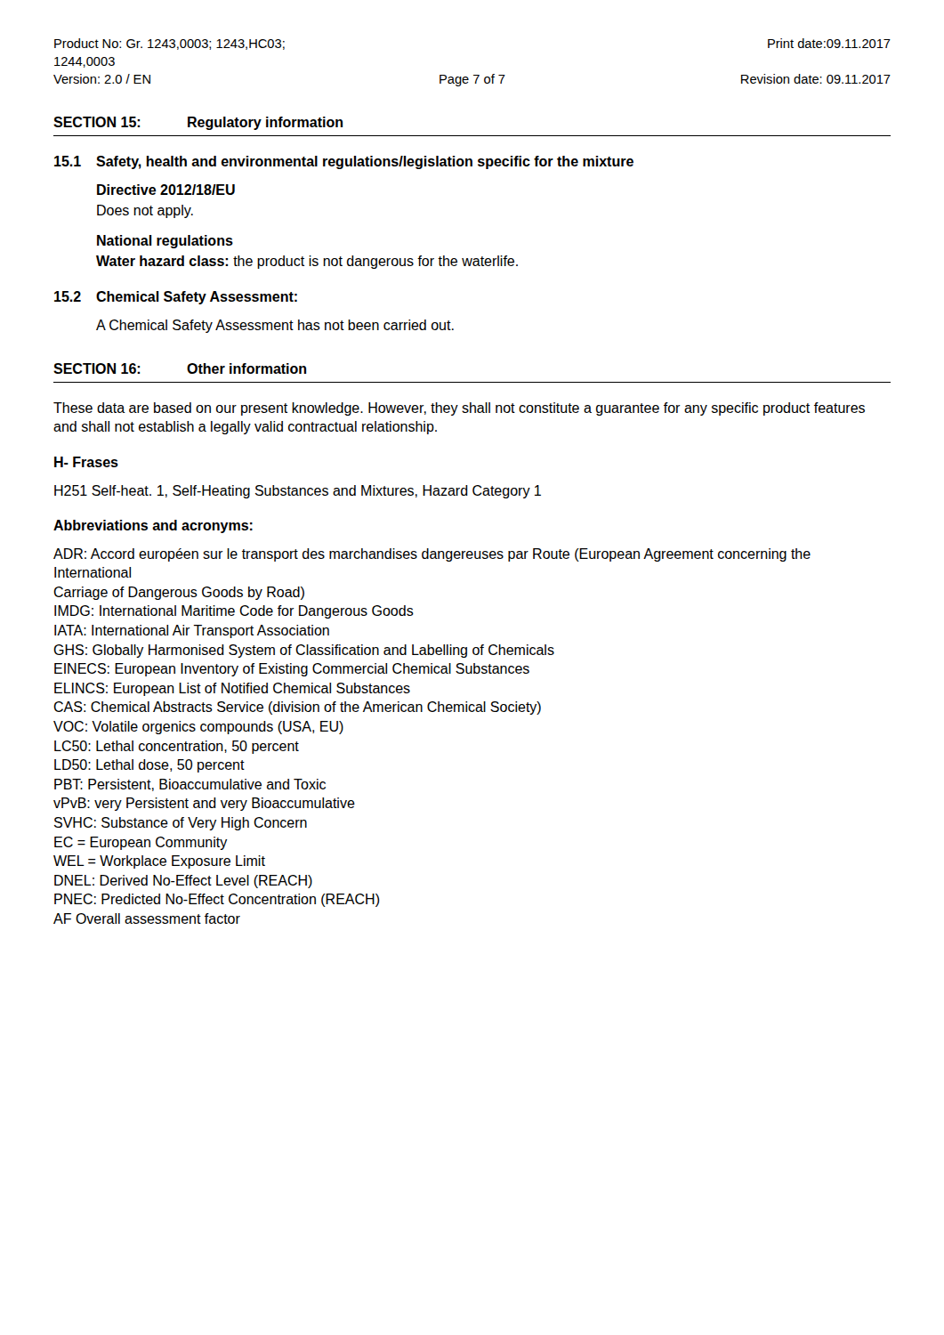Product No: Gr. 1243,0003; 1243,HC03; 1244,0003
Print date:09.11.2017
Version: 2.0 / EN
Page 7 of 7
Revision date: 09.11.2017
SECTION 15: Regulatory information
15.1 Safety, health and environmental regulations/legislation specific for the mixture
Directive 2012/18/EU
Does not apply.
National regulations
Water hazard class: the product is not dangerous for the waterlife.
15.2 Chemical Safety Assessment:
A Chemical Safety Assessment has not been carried out.
SECTION 16: Other information
These data are based on our present knowledge. However, they shall not constitute a guarantee for any specific product features and shall not establish a legally valid contractual relationship.
H- Frases
H251 Self-heat. 1, Self-Heating Substances and Mixtures, Hazard Category 1
Abbreviations and acronyms:
ADR: Accord européen sur le transport des marchandises dangereuses par Route (European Agreement concerning the International
Carriage of Dangerous Goods by Road)
IMDG: International Maritime Code for Dangerous Goods
IATA: International Air Transport Association
GHS: Globally Harmonised System of Classification and Labelling of Chemicals
EINECS: European Inventory of Existing Commercial Chemical Substances
ELINCS: European List of Notified Chemical Substances
CAS: Chemical Abstracts Service (division of the American Chemical Society)
VOC: Volatile orgenics compounds (USA, EU)
LC50: Lethal concentration, 50 percent
LD50: Lethal dose, 50 percent
PBT: Persistent, Bioaccumulative and Toxic
vPvB: very Persistent and very Bioaccumulative
SVHC: Substance of Very High Concern
EC = European Community
WEL = Workplace Exposure Limit
DNEL: Derived No-Effect Level (REACH)
PNEC: Predicted No-Effect Concentration (REACH)
AF Overall assessment factor